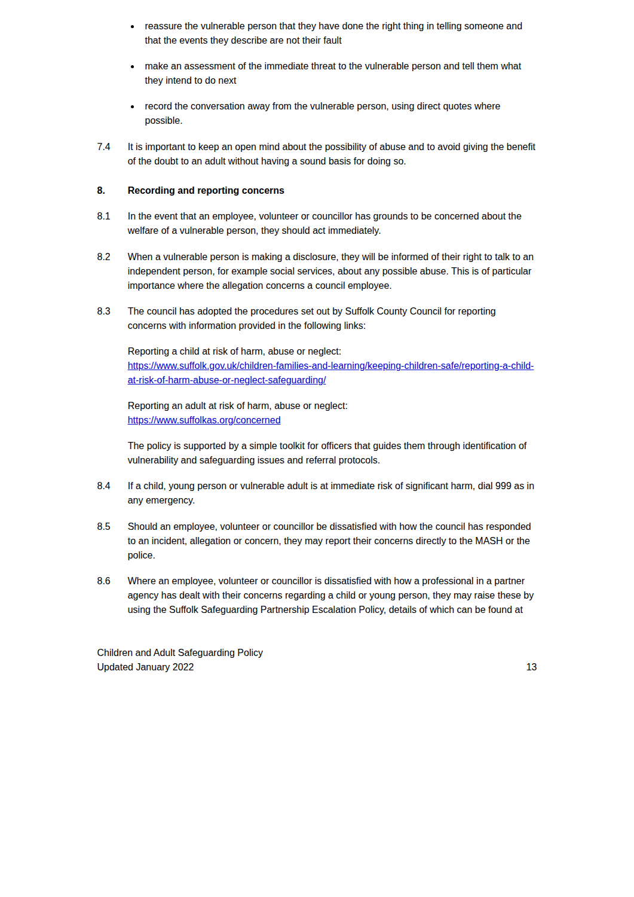reassure the vulnerable person that they have done the right thing in telling someone and that the events they describe are not their fault
make an assessment of the immediate threat to the vulnerable person and tell them what they intend to do next
record the conversation away from the vulnerable person, using direct quotes where possible.
7.4
It is important to keep an open mind about the possibility of abuse and to avoid giving the benefit of the doubt to an adult without having a sound basis for doing so.
8. Recording and reporting concerns
8.1
In the event that an employee, volunteer or councillor has grounds to be concerned about the welfare of a vulnerable person, they should act immediately.
8.2
When a vulnerable person is making a disclosure, they will be informed of their right to talk to an independent person, for example social services, about any possible abuse. This is of particular importance where the allegation concerns a council employee.
8.3
The council has adopted the procedures set out by Suffolk County Council for reporting concerns with information provided in the following links:
Reporting a child at risk of harm, abuse or neglect:
https://www.suffolk.gov.uk/children-families-and-learning/keeping-children-safe/reporting-a-child-at-risk-of-harm-abuse-or-neglect-safeguarding/
Reporting an adult at risk of harm, abuse or neglect:
https://www.suffolkas.org/concerned
The policy is supported by a simple toolkit for officers that guides them through identification of vulnerability and safeguarding issues and referral protocols.
8.4
If a child, young person or vulnerable adult is at immediate risk of significant harm, dial 999 as in any emergency.
8.5
Should an employee, volunteer or councillor be dissatisfied with how the council has responded to an incident, allegation or concern, they may report their concerns directly to the MASH or the police.
8.6
Where an employee, volunteer or councillor is dissatisfied with how a professional in a partner agency has dealt with their concerns regarding a child or young person, they may raise these by using the Suffolk Safeguarding Partnership Escalation Policy, details of which can be found at
Children and Adult Safeguarding Policy
Updated January 2022
13